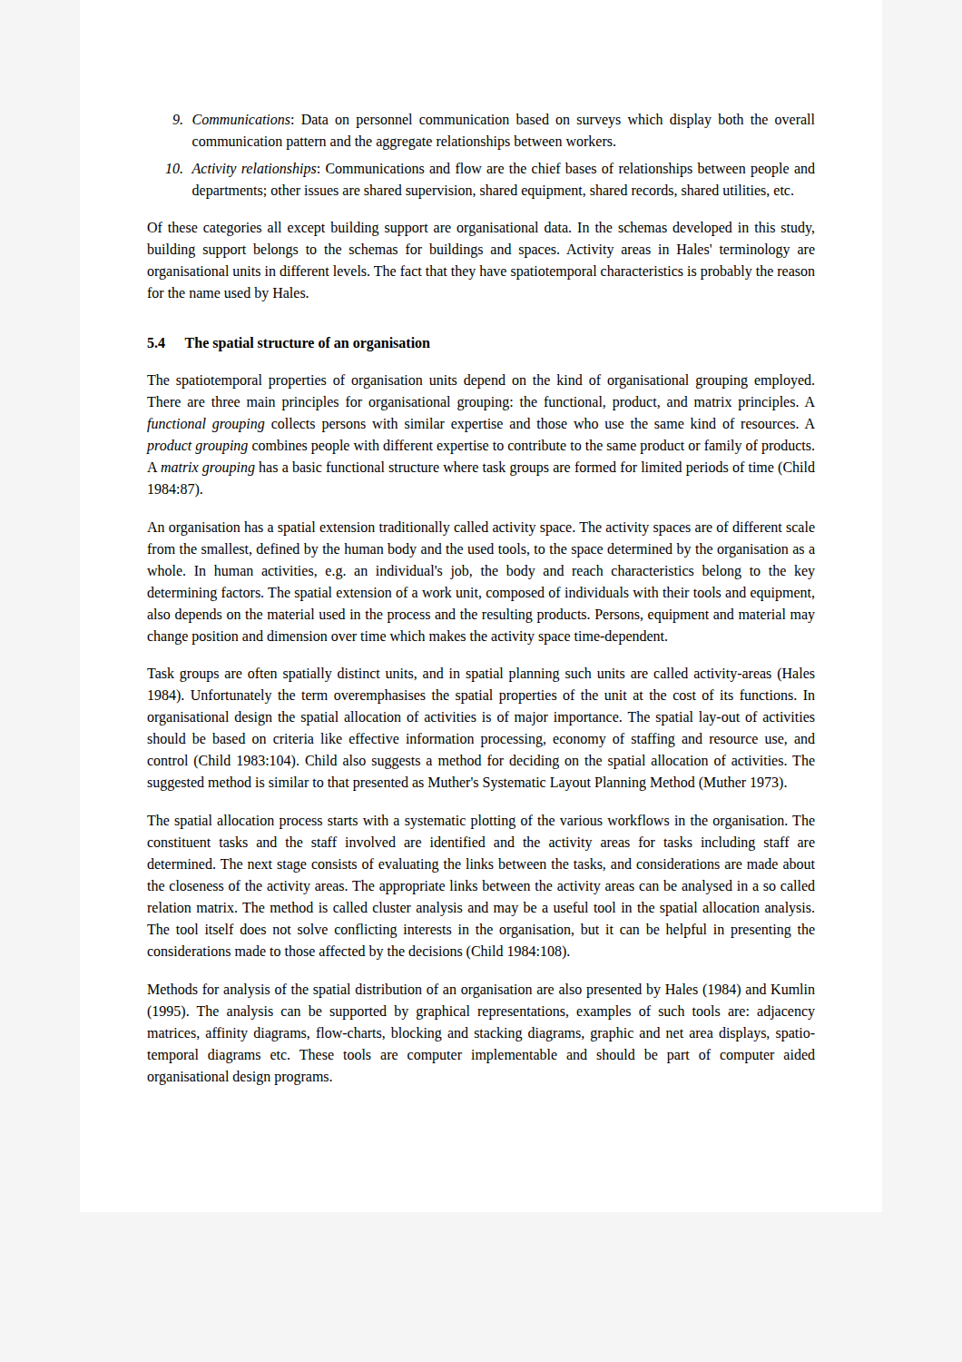9. Communications: Data on personnel communication based on surveys which display both the overall communication pattern and the aggregate relationships between workers.
10. Activity relationships: Communications and flow are the chief bases of relationships between people and departments; other issues are shared supervision, shared equipment, shared records, shared utilities, etc.
Of these categories all except building support are organisational data. In the schemas developed in this study, building support belongs to the schemas for buildings and spaces. Activity areas in Hales' terminology are organisational units in different levels. The fact that they have spatiotemporal characteristics is probably the reason for the name used by Hales.
5.4 The spatial structure of an organisation
The spatiotemporal properties of organisation units depend on the kind of organisational grouping employed. There are three main principles for organisational grouping: the functional, product, and matrix principles. A functional grouping collects persons with similar expertise and those who use the same kind of resources. A product grouping combines people with different expertise to contribute to the same product or family of products. A matrix grouping has a basic functional structure where task groups are formed for limited periods of time (Child 1984:87).
An organisation has a spatial extension traditionally called activity space. The activity spaces are of different scale from the smallest, defined by the human body and the used tools, to the space determined by the organisation as a whole. In human activities, e.g. an individual's job, the body and reach characteristics belong to the key determining factors. The spatial extension of a work unit, composed of individuals with their tools and equipment, also depends on the material used in the process and the resulting products. Persons, equipment and material may change position and dimension over time which makes the activity space time-dependent.
Task groups are often spatially distinct units, and in spatial planning such units are called activity-areas (Hales 1984). Unfortunately the term overemphasises the spatial properties of the unit at the cost of its functions. In organisational design the spatial allocation of activities is of major importance. The spatial lay-out of activities should be based on criteria like effective information processing, economy of staffing and resource use, and control (Child 1983:104). Child also suggests a method for deciding on the spatial allocation of activities. The suggested method is similar to that presented as Muther's Systematic Layout Planning Method (Muther 1973).
The spatial allocation process starts with a systematic plotting of the various workflows in the organisation. The constituent tasks and the staff involved are identified and the activity areas for tasks including staff are determined. The next stage consists of evaluating the links between the tasks, and considerations are made about the closeness of the activity areas. The appropriate links between the activity areas can be analysed in a so called relation matrix. The method is called cluster analysis and may be a useful tool in the spatial allocation analysis. The tool itself does not solve conflicting interests in the organisation, but it can be helpful in presenting the considerations made to those affected by the decisions (Child 1984:108).
Methods for analysis of the spatial distribution of an organisation are also presented by Hales (1984) and Kumlin (1995). The analysis can be supported by graphical representations, examples of such tools are: adjacency matrices, affinity diagrams, flow-charts, blocking and stacking diagrams, graphic and net area displays, spatio-temporal diagrams etc. These tools are computer implementable and should be part of computer aided organisational design programs.